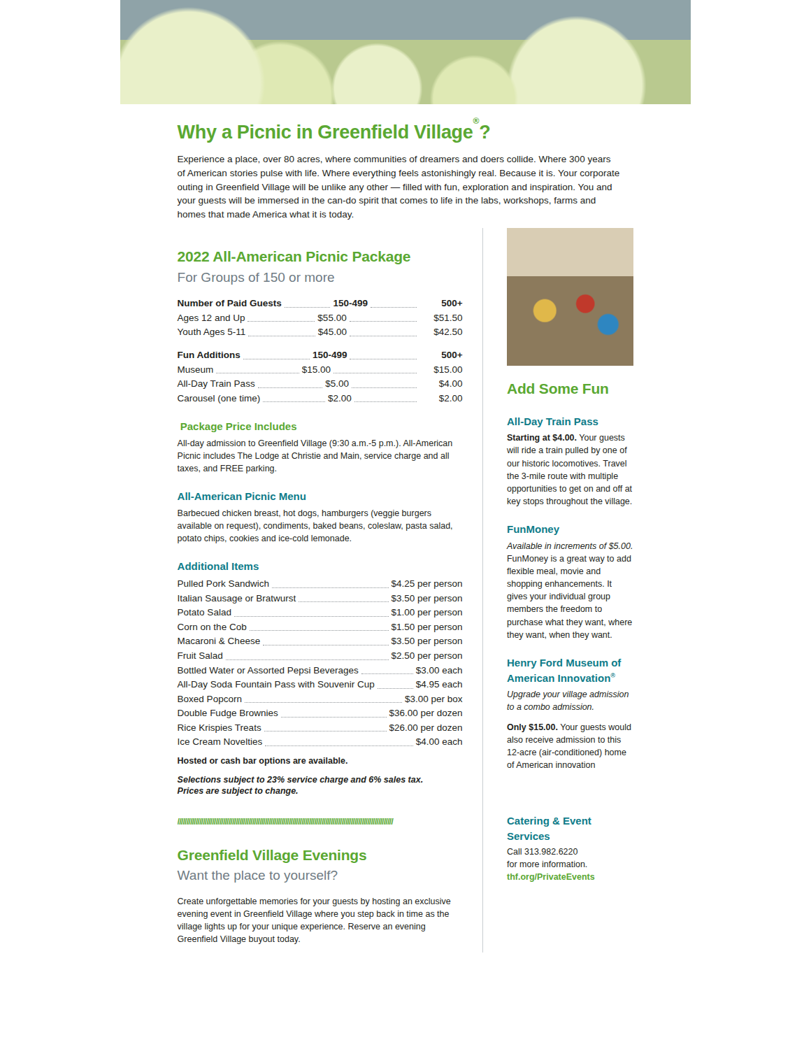Why a Picnic in Greenfield Village®?
Experience a place, over 80 acres, where communities of dreamers and doers collide. Where 300 years of American stories pulse with life. Where everything feels astonishingly real. Because it is. Your corporate outing in Greenfield Village will be unlike any other — filled with fun, exploration and inspiration. You and your guests will be immersed in the can-do spirit that comes to life in the labs, workshops, farms and homes that made America what it is today.
2022 All-American Picnic Package
For Groups of 150 or more
Number of Paid Guests 150-499 500+
Ages 12 and Up $55.00 $51.50
Youth Ages 5-11 $45.00 $42.50
Fun Additions 150-499 500+
Museum $15.00 $15.00
All-Day Train Pass $5.00 $4.00
Carousel (one time) $2.00 $2.00
Package Price Includes
All-day admission to Greenfield Village (9:30 a.m.-5 p.m.). All-American Picnic includes The Lodge at Christie and Main, service charge and all taxes, and FREE parking.
All-American Picnic Menu
Barbecued chicken breast, hot dogs, hamburgers (veggie burgers available on request), condiments, baked beans, coleslaw, pasta salad, potato chips, cookies and ice-cold lemonade.
Additional Items
Pulled Pork Sandwich $4.25 per person
Italian Sausage or Bratwurst $3.50 per person
Potato Salad $1.00 per person
Corn on the Cob $1.50 per person
Macaroni & Cheese $3.50 per person
Fruit Salad $2.50 per person
Bottled Water or Assorted Pepsi Beverages $3.00 each
All-Day Soda Fountain Pass with Souvenir Cup $4.95 each
Boxed Popcorn $3.00 per box
Double Fudge Brownies $36.00 per dozen
Rice Krispies Treats $26.00 per dozen
Ice Cream Novelties $4.00 each
Hosted or cash bar options are available.
Selections subject to 23% service charge and 6% sales tax.
Prices are subject to change.
//////////////////////////////////////////////////////////////////////////////////////////////////////////////////////
Greenfield Village Evenings
Want the place to yourself?
Create unforgettable memories for your guests by hosting an exclusive evening event in Greenfield Village where you step back in time as the village lights up for your unique experience. Reserve an evening Greenfield Village buyout today.
Add Some Fun
All-Day Train Pass
Starting at $4.00. Your guests will ride a train pulled by one of our historic locomotives. Travel the 3-mile route with multiple opportunities to get on and off at key stops throughout the village.
FunMoney
Available in increments of $5.00. FunMoney is a great way to add flexible meal, movie and shopping enhancements. It gives your individual group members the freedom to purchase what they want, where they want, when they want.
Henry Ford Museum of
American Innovation®
Upgrade your village admission to a combo admission.
Only $15.00. Your guests would also receive admission to this 12-acre (air-conditioned) home of American innovation
Catering & Event Services
Call 313.982.6220
for more information.
thf.org/PrivateEvents